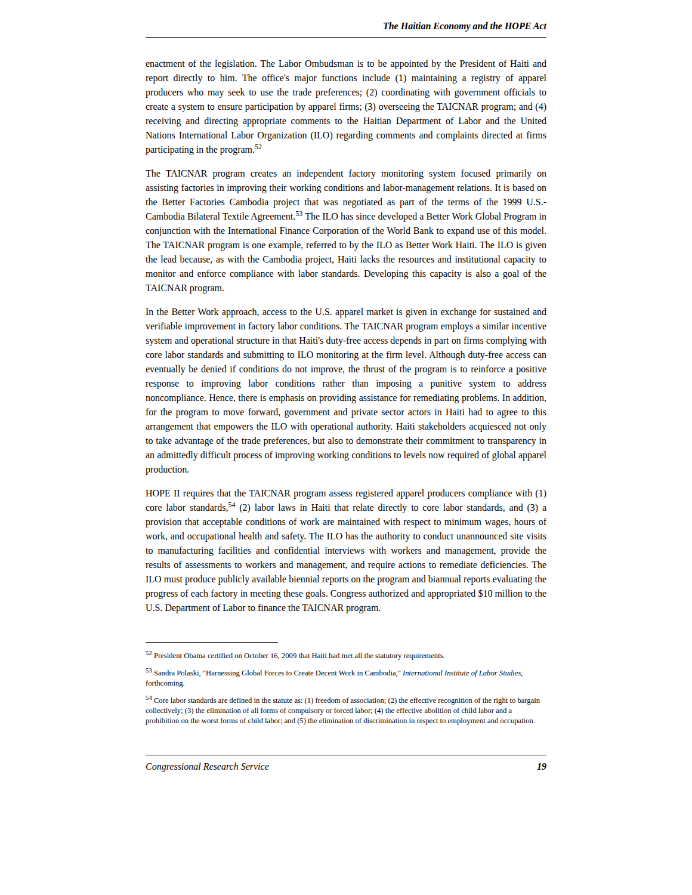The Haitian Economy and the HOPE Act
enactment of the legislation. The Labor Ombudsman is to be appointed by the President of Haiti and report directly to him. The office's major functions include (1) maintaining a registry of apparel producers who may seek to use the trade preferences; (2) coordinating with government officials to create a system to ensure participation by apparel firms; (3) overseeing the TAICNAR program; and (4) receiving and directing appropriate comments to the Haitian Department of Labor and the United Nations International Labor Organization (ILO) regarding comments and complaints directed at firms participating in the program.52
The TAICNAR program creates an independent factory monitoring system focused primarily on assisting factories in improving their working conditions and labor-management relations. It is based on the Better Factories Cambodia project that was negotiated as part of the terms of the 1999 U.S.-Cambodia Bilateral Textile Agreement.53 The ILO has since developed a Better Work Global Program in conjunction with the International Finance Corporation of the World Bank to expand use of this model. The TAICNAR program is one example, referred to by the ILO as Better Work Haiti. The ILO is given the lead because, as with the Cambodia project, Haiti lacks the resources and institutional capacity to monitor and enforce compliance with labor standards. Developing this capacity is also a goal of the TAICNAR program.
In the Better Work approach, access to the U.S. apparel market is given in exchange for sustained and verifiable improvement in factory labor conditions. The TAICNAR program employs a similar incentive system and operational structure in that Haiti's duty-free access depends in part on firms complying with core labor standards and submitting to ILO monitoring at the firm level. Although duty-free access can eventually be denied if conditions do not improve, the thrust of the program is to reinforce a positive response to improving labor conditions rather than imposing a punitive system to address noncompliance. Hence, there is emphasis on providing assistance for remediating problems. In addition, for the program to move forward, government and private sector actors in Haiti had to agree to this arrangement that empowers the ILO with operational authority. Haiti stakeholders acquiesced not only to take advantage of the trade preferences, but also to demonstrate their commitment to transparency in an admittedly difficult process of improving working conditions to levels now required of global apparel production.
HOPE II requires that the TAICNAR program assess registered apparel producers compliance with (1) core labor standards,54 (2) labor laws in Haiti that relate directly to core labor standards, and (3) a provision that acceptable conditions of work are maintained with respect to minimum wages, hours of work, and occupational health and safety. The ILO has the authority to conduct unannounced site visits to manufacturing facilities and confidential interviews with workers and management, provide the results of assessments to workers and management, and require actions to remediate deficiencies. The ILO must produce publicly available biennial reports on the program and biannual reports evaluating the progress of each factory in meeting these goals. Congress authorized and appropriated $10 million to the U.S. Department of Labor to finance the TAICNAR program.
52 President Obama certified on October 16, 2009 that Haiti had met all the statutory requirements.
53 Sandra Polaski, "Harnessing Global Forces to Create Decent Work in Cambodia," International Institute of Labor Studies, forthcoming.
54 Core labor standards are defined in the statute as: (1) freedom of association; (2) the effective recognition of the right to bargain collectively; (3) the elimination of all forms of compulsory or forced labor; (4) the effective abolition of child labor and a prohibition on the worst forms of child labor; and (5) the elimination of discrimination in respect to employment and occupation.
Congressional Research Service 19